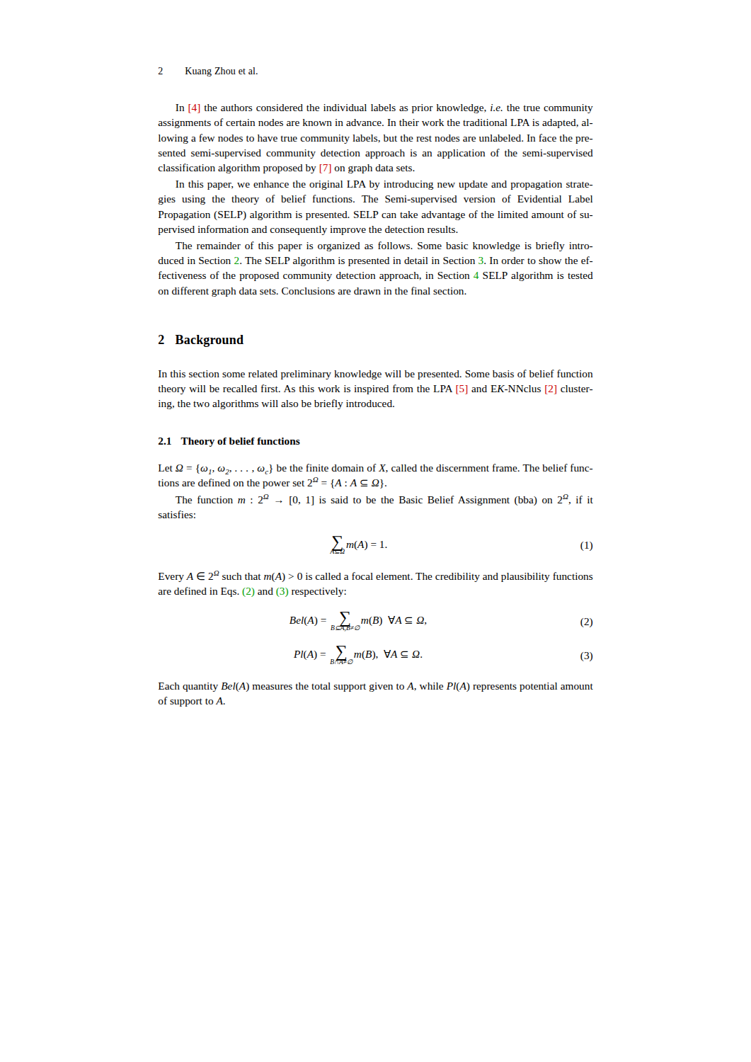2 Kuang Zhou et al.
In [4] the authors considered the individual labels as prior knowledge, i.e. the true community assignments of certain nodes are known in advance. In their work the traditional LPA is adapted, allowing a few nodes to have true community labels, but the rest nodes are unlabeled. In face the presented semi-supervised community detection approach is an application of the semi-supervised classification algorithm proposed by [7] on graph data sets.
In this paper, we enhance the original LPA by introducing new update and propagation strategies using the theory of belief functions. The Semi-supervised version of Evidential Label Propagation (SELP) algorithm is presented. SELP can take advantage of the limited amount of supervised information and consequently improve the detection results.
The remainder of this paper is organized as follows. Some basic knowledge is briefly introduced in Section 2. The SELP algorithm is presented in detail in Section 3. In order to show the effectiveness of the proposed community detection approach, in Section 4 SELP algorithm is tested on different graph data sets. Conclusions are drawn in the final section.
2 Background
In this section some related preliminary knowledge will be presented. Some basis of belief function theory will be recalled first. As this work is inspired from the LPA [5] and EK-NNclus [2] clustering, the two algorithms will also be briefly introduced.
2.1 Theory of belief functions
Let Ω = {ω1, ω2, . . . , ωc} be the finite domain of X, called the discernment frame. The belief functions are defined on the power set 2Ω = {A : A ⊆ Ω}.
The function m : 2Ω → [0, 1] is said to be the Basic Belief Assignment (bba) on 2Ω, if it satisfies:
∑A⊆Ω m(A) = 1.
(1)
Every A ∈ 2Ω such that m(A) > 0 is called a focal element. The credibility and plausibility functions are defined in Eqs. (2) and (3) respectively:
Bel(A) = ∑B⊆A,B≠∅m(B) ∀A ⊆ Ω,
(2)
Pl(A) = ∑B∩A≠∅m(B), ∀A ⊆ Ω.
(3)
Each quantity Bel(A) measures the total support given to A, while Pl(A) represents potential amount of support to A.